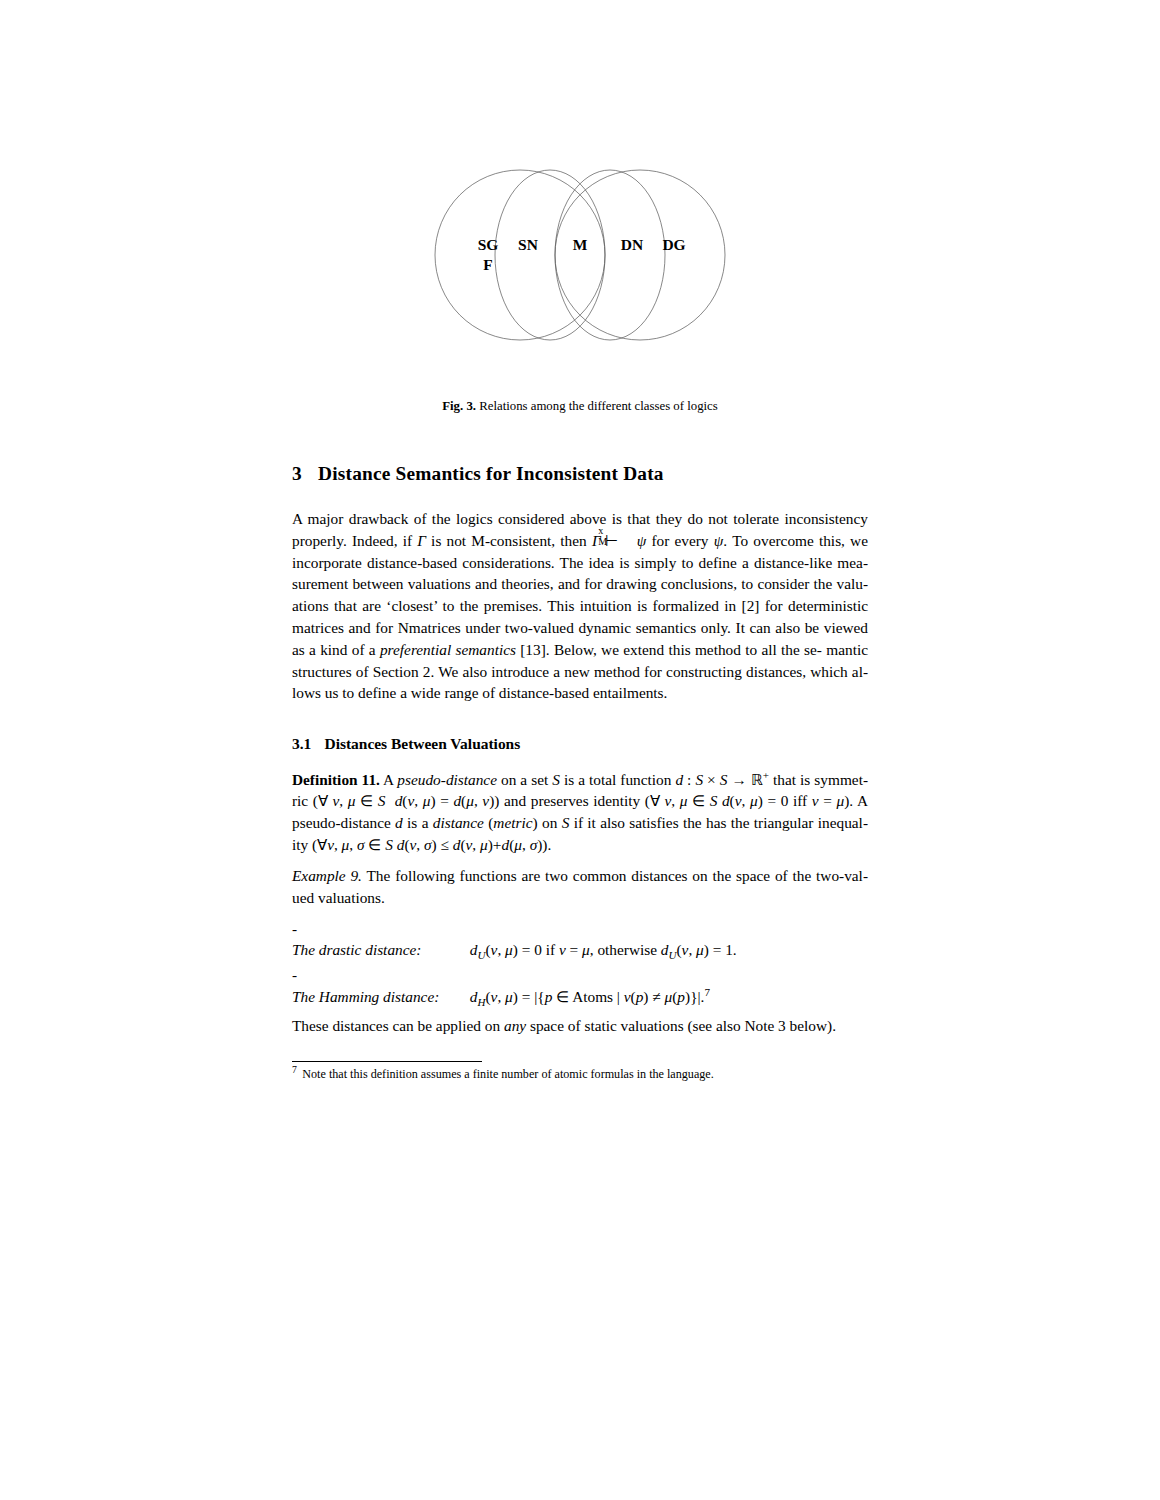SG F SN M DN DG
Fig. 3. Relations among the different classes of logics
3 Distance Semantics for Inconsistent Data
A major drawback of the logics considered above is that they do not tolerate inconsistency properly. Indeed, if Γ is not M-consistent, then Γ ⊢xM ψ for every ψ. To overcome this, we incorporate distance-based considerations. The idea is simply to define a distance-like measurement between valuations and theories, and for drawing conclusions, to consider the valuations that are ‘closest’ to the premises. This intuition is formalized in [2] for deterministic matrices and for Nmatrices under two-valued dynamic semantics only. It can also be viewed as a kind of a preferential semantics [13]. Below, we extend this method to all the se- mantic structures of Section 2. We also introduce a new method for constructing distances, which allows us to define a wide range of distance-based entailments.
3.1 Distances Between Valuations
Definition 11. A pseudo-distance on a set S is a total function d : S × S → ℝ+ that is symmetric (∀ ν, μ ∈ S d(ν, μ) = d(μ, ν)) and preserves identity (∀ ν, μ ∈ S d(ν, μ) = 0 iff ν = μ). A pseudo-distance d is a distance (metric) on S if it also satisfies the has the triangular inequality (∀ν, μ, σ ∈ S d(ν, σ) ≤ d(ν, μ)+d(μ, σ)).
Example 9. The following functions are two common distances on the space of the two-valued valuations.
-The drastic distance: dU(ν, μ) = 0 if ν = μ, otherwise dU(ν, μ) = 1.
-The Hamming distance: dH(ν, μ) = |{p ∈ Atoms | ν(p) ≠ μ(p)}|.7
These distances can be applied on any space of static valuations (see also Note 3 below).
7 Note that this definition assumes a finite number of atomic formulas in the language.